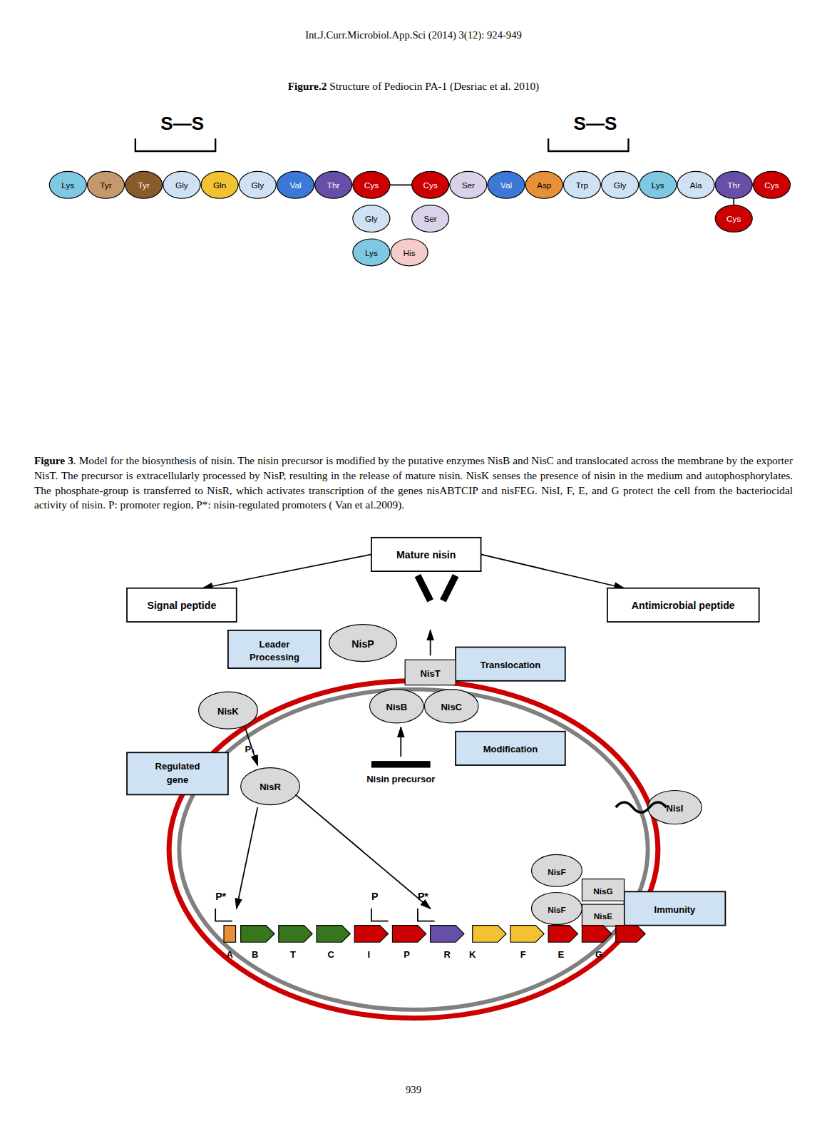Int.J.Curr.Microbiol.App.Sci (2014) 3(12): 924-949
Figure.2 Structure of Pediocin PA-1 (Desriac et al. 2010)
Structure of Pediocin PA-1 Diagram of the Pediocin PA-1 peptide: a linear chain of labeled amino acid residues drawn as colored ovals, with two disulfide bonds labeled S–S bridging cysteine residues. S—S S—S Lys Tyr Tyr Gly Gln Gly Val Thr Cys Cys Ser Val Asp Trp Gly Lys Ala Thr Gly Lys His Ser Cys Cys
Figure 3. Model for the biosynthesis of nisin. The nisin precursor is modified by the putative enzymes NisB and NisC and translocated across the membrane by the exporter NisT. The precursor is extracellularly processed by NisP, resulting in the release of mature nisin. NisK senses the presence of nisin in the medium and autophosphorylates. The phosphate-group is transferred to NisR, which activates transcription of the genes nisABTCIP and nisFEG. NisI, F, E, and G protect the cell from the bacteriocidal activity of nisin. P: promoter region, P*: nisin-regulated promoters ( Van et al.2009).
Model for the biosynthesis of nisin Schematic of a bacterial cell showing nisin biosynthesis: the nisin precursor is modified by NisB and NisC, translocated by NisT, processed by NisP to release mature nisin and signal peptide; NisK and NisR regulate transcription of nisABTCIP and nisFEG; NisI, NisF, NisE and NisG confer immunity. Mature nisin Signal peptide Antimicrobial peptide Leader Processing NisP Translocation NisT NisB NisC NisK Modification Nisin precursor Regulated gene P₁ NisR NisI Immunity NisF NisG NisF NisE P* P P* A B T C I P R K F E G
939